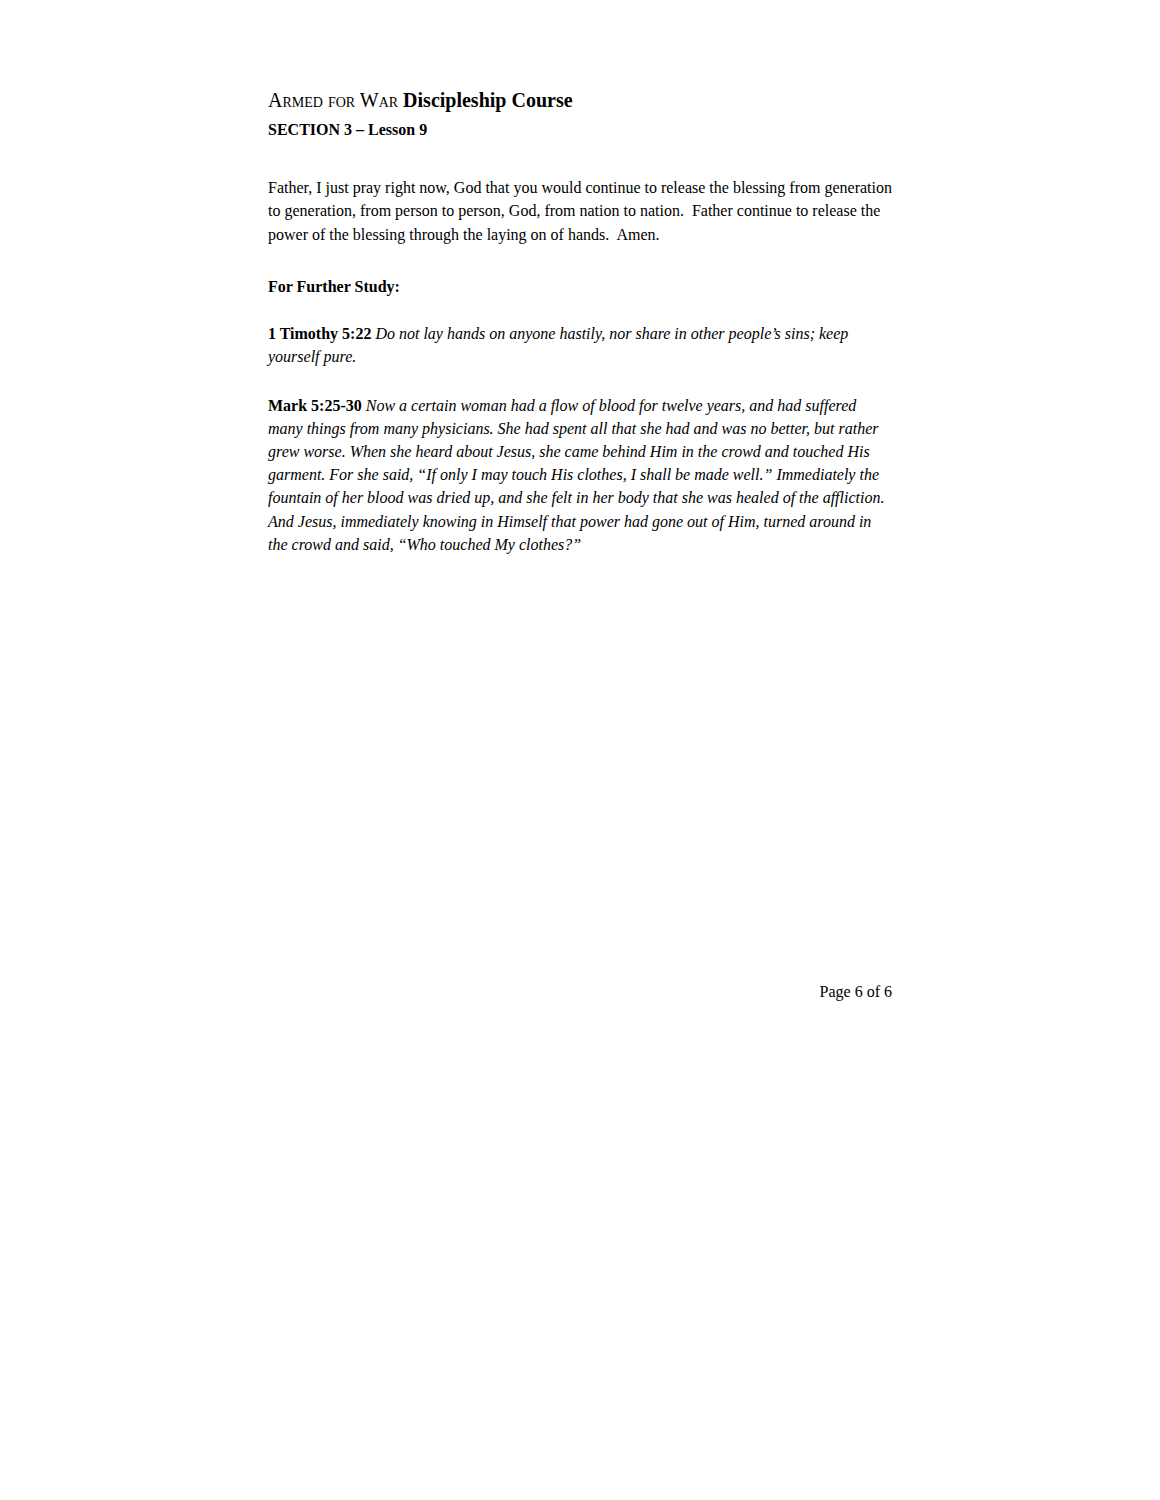Armed for War Discipleship Course
SECTION 3 – Lesson 9
Father, I just pray right now, God that you would continue to release the blessing from generation to generation, from person to person, God, from nation to nation. Father continue to release the power of the blessing through the laying on of hands. Amen.
For Further Study:
1 Timothy 5:22 Do not lay hands on anyone hastily, nor share in other people’s sins; keep yourself pure.
Mark 5:25-30 Now a certain woman had a flow of blood for twelve years, and had suffered many things from many physicians. She had spent all that she had and was no better, but rather grew worse. When she heard about Jesus, she came behind Him in the crowd and touched His garment. For she said, “If only I may touch His clothes, I shall be made well.” Immediately the fountain of her blood was dried up, and she felt in her body that she was healed of the affliction. And Jesus, immediately knowing in Himself that power had gone out of Him, turned around in the crowd and said, “Who touched My clothes?”
Page 6 of 6